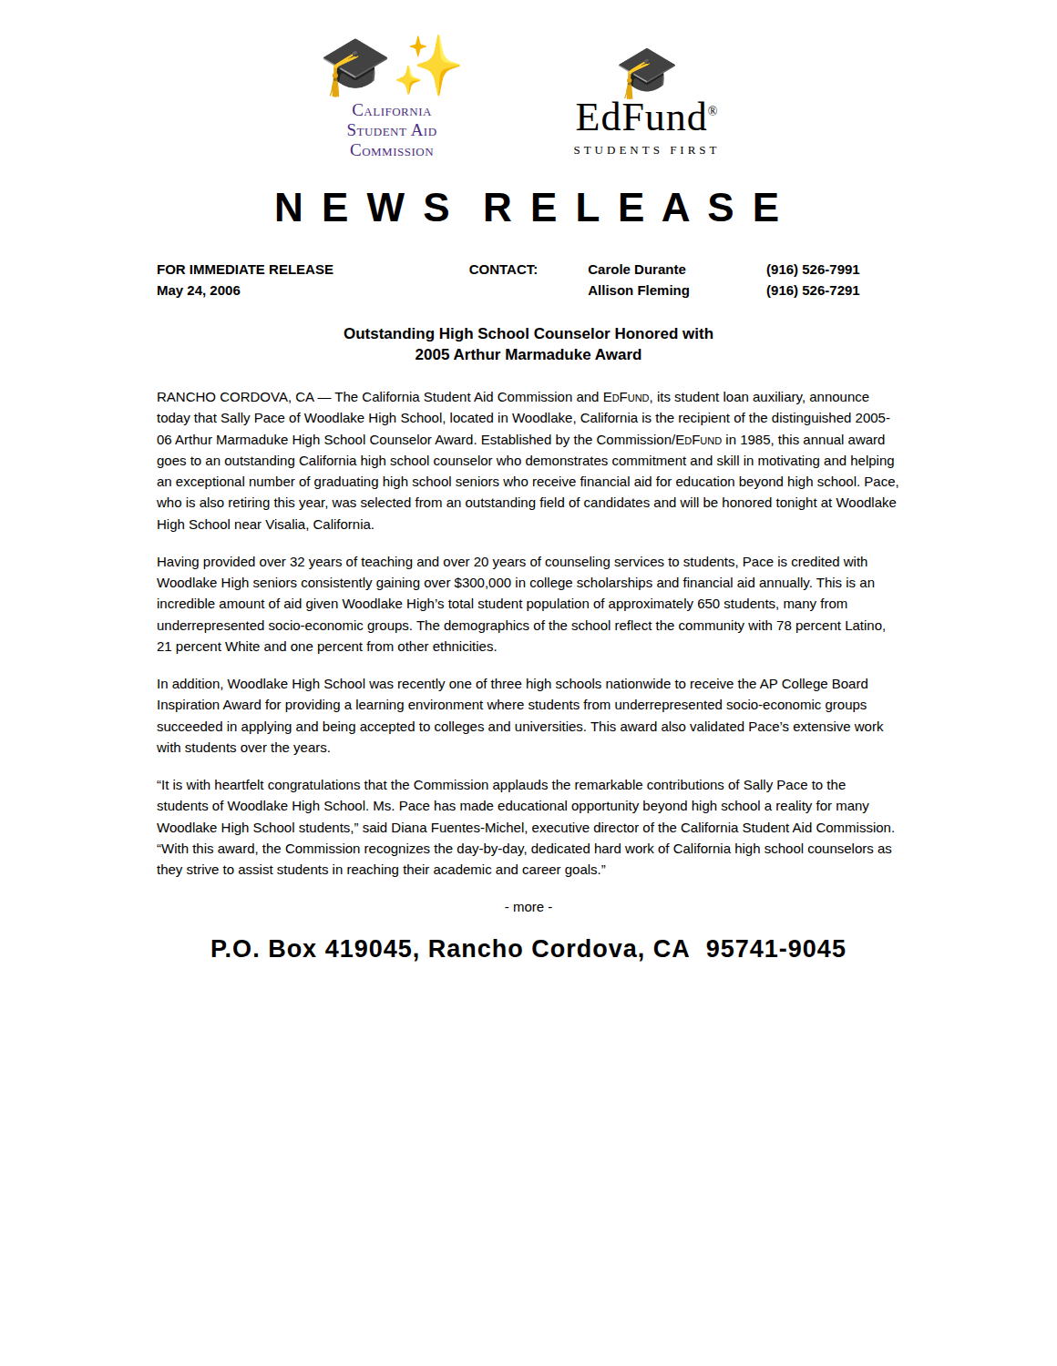🎓✨
California
Student Aid
Commission
🎓
EdFund®
STUDENTS FIRST
N E W S R E L E A S E
| FOR IMMEDIATE RELEASE | CONTACT: | Carole Durante | (916) 526-7991 |
| May 24, 2006 | | Allison Fleming | (916) 526-7291 |
Outstanding High School Counselor Honored with
2005 Arthur Marmaduke Award
RANCHO CORDOVA, CA — The California Student Aid Commission and EdFund, its student loan auxiliary, announce today that Sally Pace of Woodlake High School, located in Woodlake, California is the recipient of the distinguished 2005-06 Arthur Marmaduke High School Counselor Award. Established by the Commission/EdFund in 1985, this annual award goes to an outstanding California high school counselor who demonstrates commitment and skill in motivating and helping an exceptional number of graduating high school seniors who receive financial aid for education beyond high school. Pace, who is also retiring this year, was selected from an outstanding field of candidates and will be honored tonight at Woodlake High School near Visalia, California.
Having provided over 32 years of teaching and over 20 years of counseling services to students, Pace is credited with Woodlake High seniors consistently gaining over $300,000 in college scholarships and financial aid annually. This is an incredible amount of aid given Woodlake High’s total student population of approximately 650 students, many from underrepresented socio-economic groups. The demographics of the school reflect the community with 78 percent Latino, 21 percent White and one percent from other ethnicities.
In addition, Woodlake High School was recently one of three high schools nationwide to receive the AP College Board Inspiration Award for providing a learning environment where students from underrepresented socio-economic groups succeeded in applying and being accepted to colleges and universities. This award also validated Pace’s extensive work with students over the years.
“It is with heartfelt congratulations that the Commission applauds the remarkable contributions of Sally Pace to the students of Woodlake High School. Ms. Pace has made educational opportunity beyond high school a reality for many Woodlake High School students,” said Diana Fuentes-Michel, executive director of the California Student Aid Commission. “With this award, the Commission recognizes the day-by-day, dedicated hard work of California high school counselors as they strive to assist students in reaching their academic and career goals.”
- more -
P.O. Box 419045, Rancho Cordova, CA 95741-9045